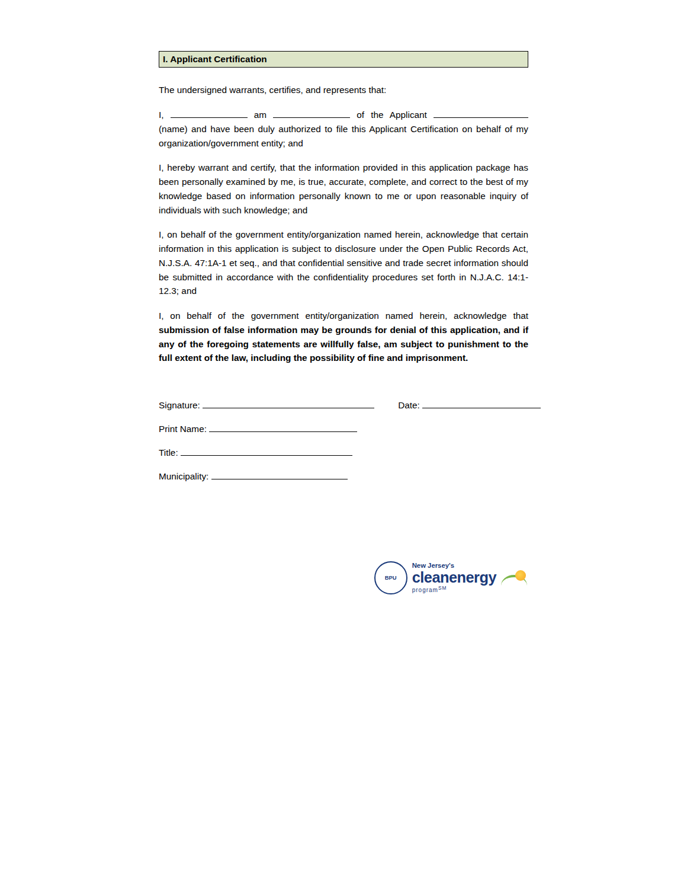I. Applicant Certification
The undersigned warrants, certifies, and represents that:
I, am of the Applicant (name) and have been duly authorized to file this Applicant Certification on behalf of my organization/government entity; and
I, hereby warrant and certify, that the information provided in this application package has been personally examined by me, is true, accurate, complete, and correct to the best of my knowledge based on information personally known to me or upon reasonable inquiry of individuals with such knowledge; and
I, on behalf of the government entity/organization named herein, acknowledge that certain information in this application is subject to disclosure under the Open Public Records Act, N.J.S.A. 47:1A-1 et seq., and that confidential sensitive and trade secret information should be submitted in accordance with the confidentiality procedures set forth in N.J.A.C. 14:1-12.3; and
I, on behalf of the government entity/organization named herein, acknowledge that submission of false information may be grounds for denial of this application, and if any of the foregoing statements are willfully false, am subject to punishment to the full extent of the law, including the possibility of fine and imprisonment.
Signature:
Date:
Print Name:
Title:
Municipality:
BPU
New Jersey's
cleanenergy
programSM